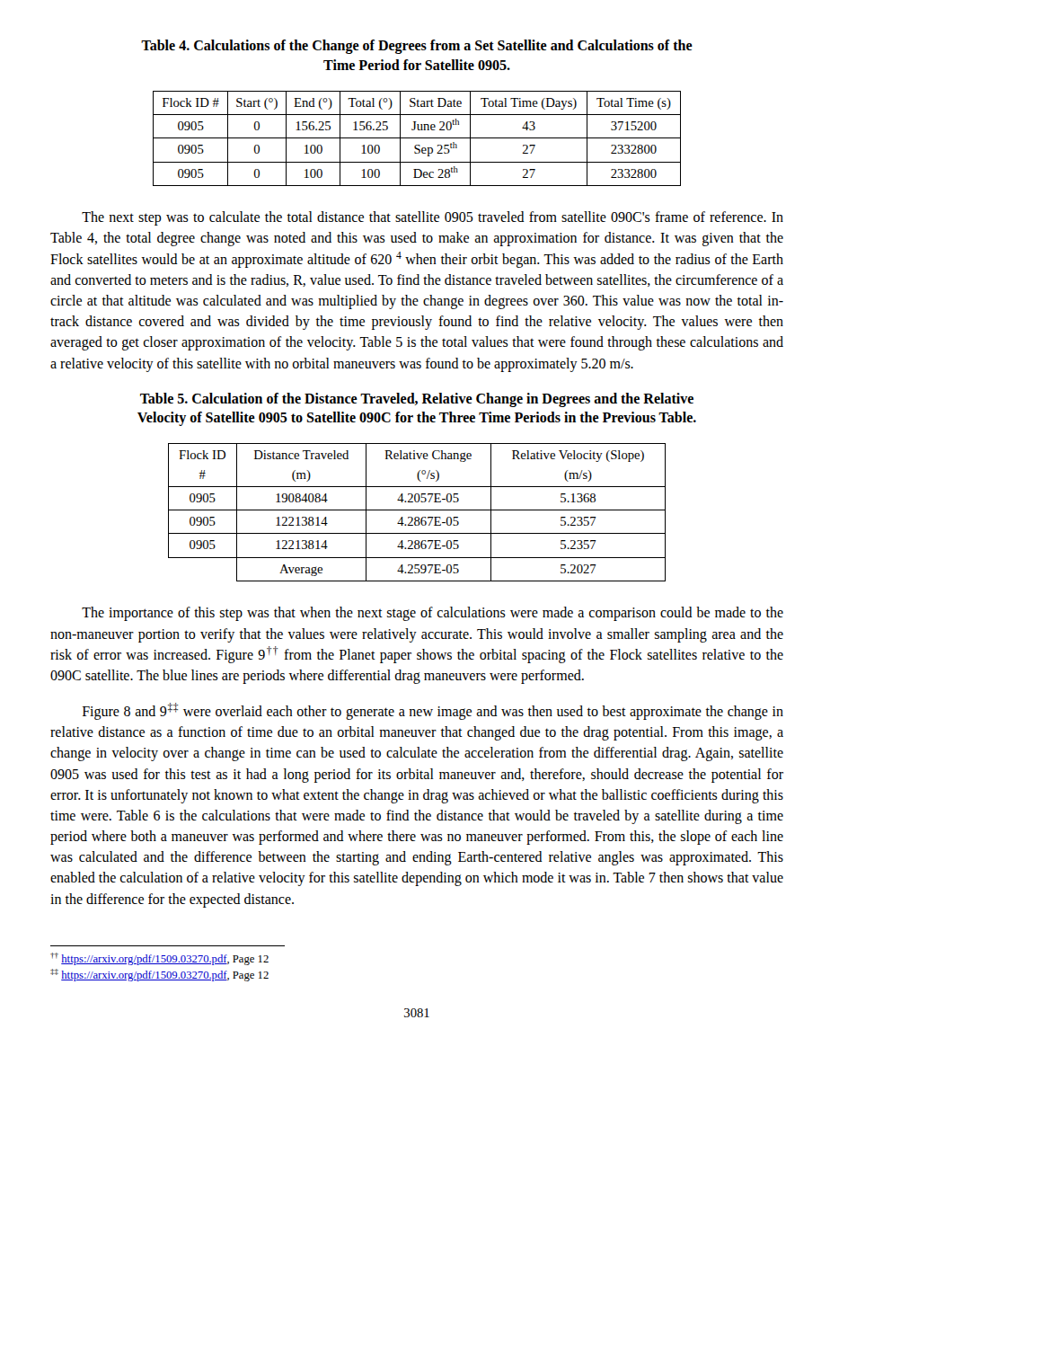Table 4. Calculations of the Change of Degrees from a Set Satellite and Calculations of the Time Period for Satellite 0905.
| Flock ID # | Start (°) | End (°) | Total (°) | Start Date | Total Time (Days) | Total Time (s) |
| --- | --- | --- | --- | --- | --- | --- |
| 0905 | 0 | 156.25 | 156.25 | June 20 th | 43 | 3715200 |
| 0905 | 0 | 100 | 100 | Sep 25 th | 27 | 2332800 |
| 0905 | 0 | 100 | 100 | Dec 28 th | 27 | 2332800 |
The next step was to calculate the total distance that satellite 0905 traveled from satellite 090C's frame of reference. In Table 4, the total degree change was noted and this was used to make an approximation for distance. It was given that the Flock satellites would be at an approximate altitude of 620 4 when their orbit began. This was added to the radius of the Earth and converted to meters and is the radius, R, value used. To find the distance traveled between satellites, the circumference of a circle at that altitude was calculated and was multiplied by the change in degrees over 360. This value was now the total in-track distance covered and was divided by the time previously found to find the relative velocity. The values were then averaged to get closer approximation of the velocity. Table 5 is the total values that were found through these calculations and a relative velocity of this satellite with no orbital maneuvers was found to be approximately 5.20 m/s.
Table 5. Calculation of the Distance Traveled, Relative Change in Degrees and the Relative Velocity of Satellite 0905 to Satellite 090C for the Three Time Periods in the Previous Table.
| Flock ID # | Distance Traveled (m) | Relative Change (°/s) | Relative Velocity (Slope) (m/s) |
| --- | --- | --- | --- |
| 0905 | 19084084 | 4.2057E-05 | 5.1368 |
| 0905 | 12213814 | 4.2867E-05 | 5.2357 |
| 0905 | 12213814 | 4.2867E-05 | 5.2357 |
| | Average | 4.2597E-05 | 5.2027 |
The importance of this step was that when the next stage of calculations were made a comparison could be made to the non-maneuver portion to verify that the values were relatively accurate. This would involve a smaller sampling area and the risk of error was increased. Figure 9†† from the Planet paper shows the orbital spacing of the Flock satellites relative to the 090C satellite. The blue lines are periods where differential drag maneuvers were performed.
Figure 8 and 9‡‡ were overlaid each other to generate a new image and was then used to best approximate the change in relative distance as a function of time due to an orbital maneuver that changed due to the drag potential. From this image, a change in velocity over a change in time can be used to calculate the acceleration from the differential drag. Again, satellite 0905 was used for this test as it had a long period for its orbital maneuver and, therefore, should decrease the potential for error. It is unfortunately not known to what extent the change in drag was achieved or what the ballistic coefficients during this time were. Table 6 is the calculations that were made to find the distance that would be traveled by a satellite during a time period where both a maneuver was performed and where there was no maneuver performed. From this, the slope of each line was calculated and the difference between the starting and ending Earth-centered relative angles was approximated. This enabled the calculation of a relative velocity for this satellite depending on which mode it was in. Table 7 then shows that value in the difference for the expected distance.
†† https://arxiv.org/pdf/1509.03270.pdf, Page 12
‡‡ https://arxiv.org/pdf/1509.03270.pdf, Page 12
3081